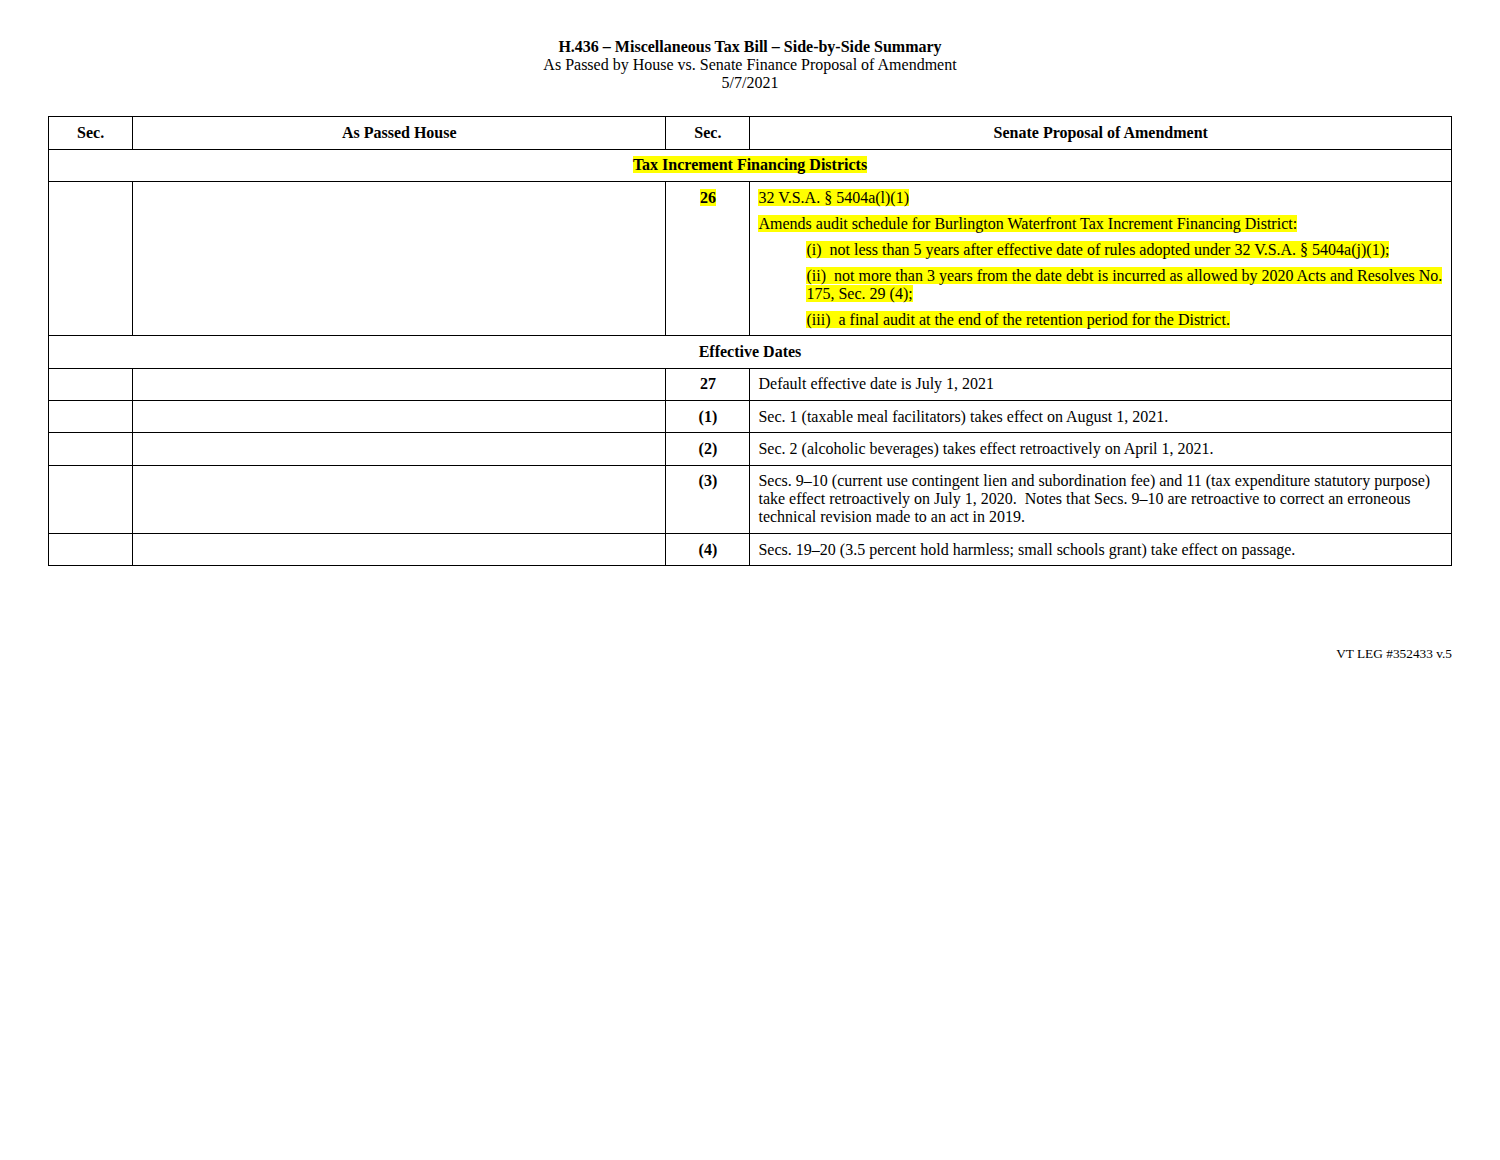H.436 – Miscellaneous Tax Bill – Side-by-Side Summary
As Passed by House vs. Senate Finance Proposal of Amendment
5/7/2021
| Sec. | As Passed House | Sec. | Senate Proposal of Amendment |
| --- | --- | --- | --- |
| Tax Increment Financing Districts |
| | | 26 | 32 V.S.A. § 5404a(l)(1) Amends audit schedule for Burlington Waterfront Tax Increment Financing District: (i) not less than 5 years after effective date of rules adopted under 32 V.S.A. § 5404a(j)(1); (ii) not more than 3 years from the date debt is incurred as allowed by 2020 Acts and Resolves No. 175, Sec. 29 (4); (iii) a final audit at the end of the retention period for the District. |
| Effective Dates |
| | | 27 | Default effective date is July 1, 2021 |
| | | (1) | Sec. 1 (taxable meal facilitators) takes effect on August 1, 2021. |
| | | (2) | Sec. 2 (alcoholic beverages) takes effect retroactively on April 1, 2021. |
| | | (3) | Secs. 9–10 (current use contingent lien and subordination fee) and 11 (tax expenditure statutory purpose) take effect retroactively on July 1, 2020. Notes that Secs. 9–10 are retroactive to correct an erroneous technical revision made to an act in 2019. |
| | | (4) | Secs. 19–20 (3.5 percent hold harmless; small schools grant) take effect on passage. |
VT LEG #352433 v.5